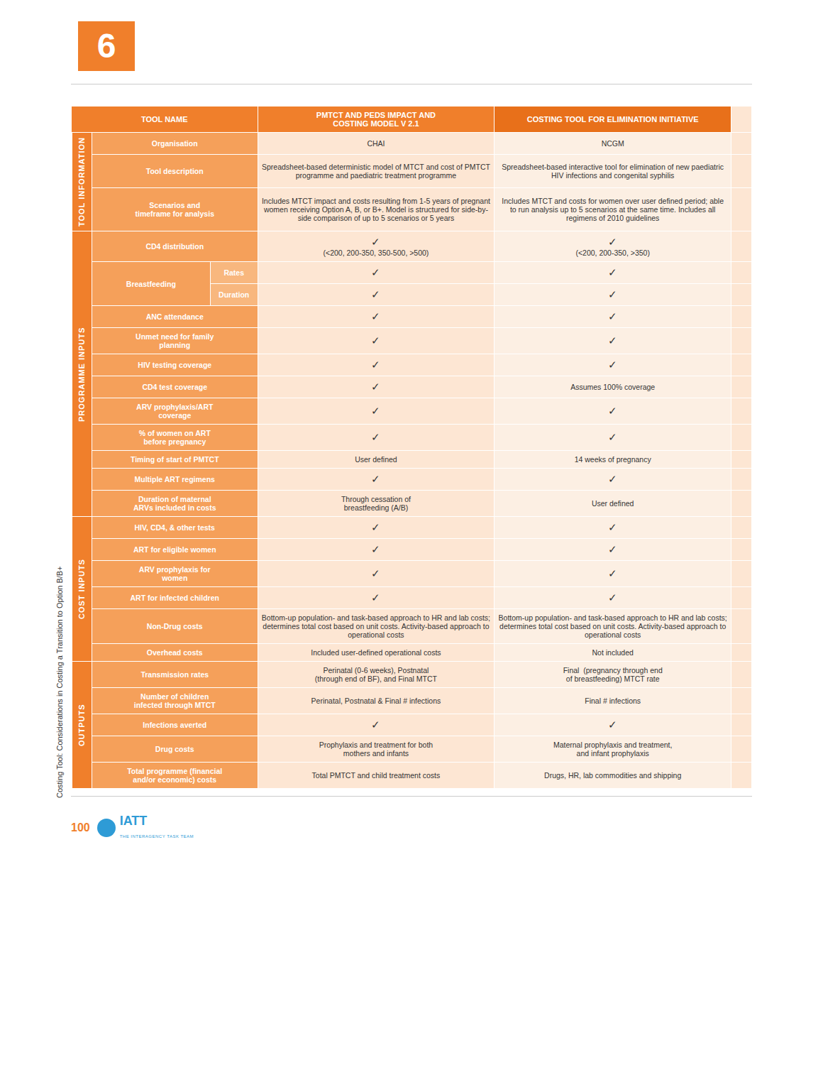6
Costing Tool: Considerations in Costing a Transition to Option B/B+
| TOOL NAME | PMTCT AND PEDS IMPACT AND COSTING MODEL V 2.1 | COSTING TOOL FOR ELIMINATION INITIATIVE | |
| TOOL INFORMATION | Organisation | CHAI | NCGM | |
| Tool description | Spreadsheet-based deterministic model of MTCT and cost of PMTCT programme and paediatric treatment programme | Spreadsheet-based interactive tool for elimination of new paediatric HIV infections and congenital syphilis | |
| Scenarios and timeframe for analysis | Includes MTCT impact and costs resulting from 1-5 years of pregnant women receiving Option A, B, or B+. Model is structured for side-by-side comparison of up to 5 scenarios or 5 years | Includes MTCT and costs for women over user defined period; able to run analysis up to 5 scenarios at the same time. Includes all regimens of 2010 guidelines | |
| PROGRAMME INPUTS | CD4 distribution | ✓ (<200, 200-350, 350-500, >500) | ✓ (<200, 200-350, >350) | |
| Breastfeeding | Rates | ✓ | ✓ | |
| Duration | ✓ | ✓ | |
| ANC attendance | ✓ | ✓ | |
| Unmet need for family planning | ✓ | ✓ | |
| HIV testing coverage | ✓ | ✓ | |
| CD4 test coverage | ✓ | Assumes 100% coverage | |
| ARV prophylaxis/ART coverage | ✓ | ✓ | |
| % of women on ART before pregnancy | ✓ | ✓ | |
| Timing of start of PMTCT | User defined | 14 weeks of pregnancy | |
| Multiple ART regimens | ✓ | ✓ | |
| Duration of maternal ARVs included in costs | Through cessation of breastfeeding (A/B) | User defined | |
| COST INPUTS | HIV, CD4, & other tests | ✓ | ✓ | |
| ART for eligible women | ✓ | ✓ | |
| ARV prophylaxis for women | ✓ | ✓ | |
| ART for infected children | ✓ | ✓ | |
| Non-Drug costs | Bottom-up population- and task-based approach to HR and lab costs; determines total cost based on unit costs. Activity-based approach to operational costs | Bottom-up population- and task-based approach to HR and lab costs; determines total cost based on unit costs. Activity-based approach to operational costs | |
| Overhead costs | Included user-defined operational costs | Not included | |
| OUTPUTS | Transmission rates | Perinatal (0-6 weeks), Postnatal (through end of BF), and Final MTCT | Final (pregnancy through end of breastfeeding) MTCT rate | |
| Number of children infected through MTCT | Perinatal, Postnatal & Final # infections | Final # infections | |
| Infections averted | ✓ | ✓ | |
| Drug costs | Prophylaxis and treatment for both mothers and infants | Maternal prophylaxis and treatment, and infant prophylaxis | |
| Total programme (financial and/or economic) costs | Total PMTCT and child treatment costs | Drugs, HR, lab commodities and shipping | |
100 IATT
THE INTERAGENCY TASK TEAM